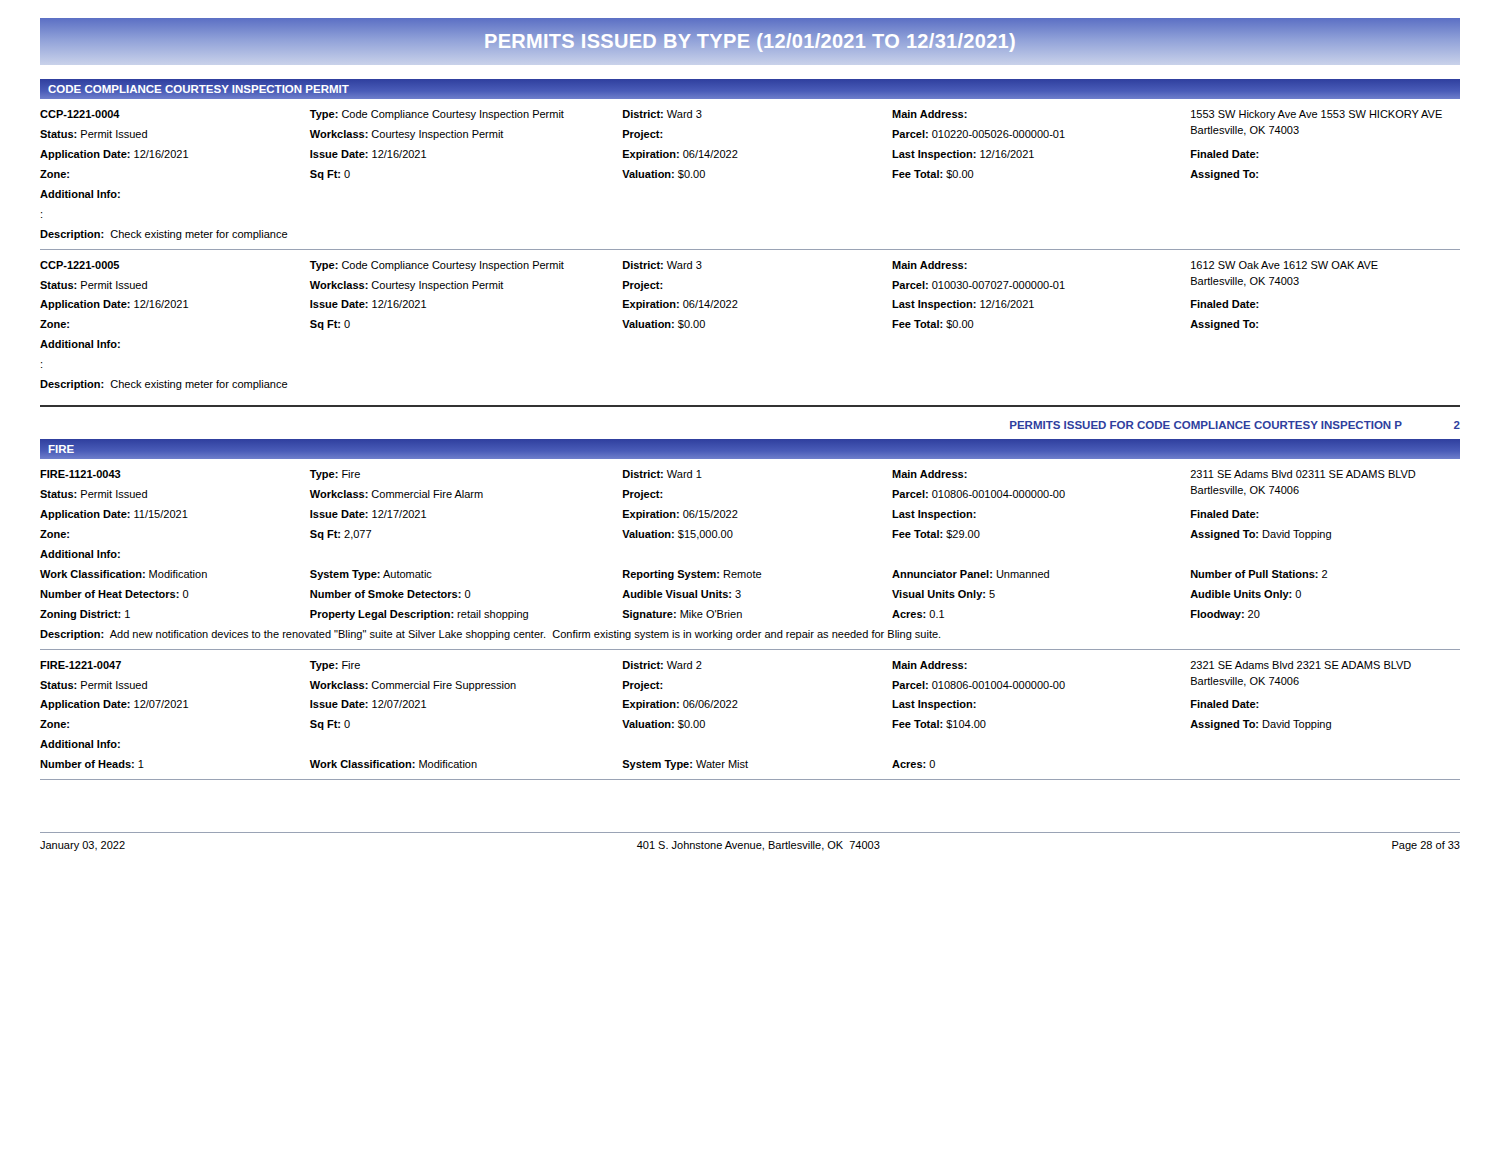PERMITS ISSUED BY TYPE (12/01/2021 TO 12/31/2021)
CODE COMPLIANCE COURTESY INSPECTION PERMIT
| CCP-1221-0004 | Type: Code Compliance Courtesy Inspection Permit | District: Ward 3 | Main Address: | 1553 SW Hickory Ave Ave 1553 SW HICKORY AVE Bartlesville, OK 74003 |
| Status: Permit Issued | Workclass: Courtesy Inspection Permit | Project: | Parcel: 010220-005026-000000-01 |
| Application Date: 12/16/2021 | Issue Date: 12/16/2021 | Expiration: 06/14/2022 | Last Inspection: 12/16/2021 | Finaled Date: |
| Zone: | Sq Ft: 0 | Valuation: $0.00 | Fee Total: $0.00 | Assigned To: |
| Additional Info: |
| : |
| Description: Check existing meter for compliance |
| CCP-1221-0005 | Type: Code Compliance Courtesy Inspection Permit | District: Ward 3 | Main Address: | 1612 SW Oak Ave 1612 SW OAK AVE Bartlesville, OK 74003 |
| Status: Permit Issued | Workclass: Courtesy Inspection Permit | Project: | Parcel: 010030-007027-000000-01 |
| Application Date: 12/16/2021 | Issue Date: 12/16/2021 | Expiration: 06/14/2022 | Last Inspection: 12/16/2021 | Finaled Date: |
| Zone: | Sq Ft: 0 | Valuation: $0.00 | Fee Total: $0.00 | Assigned To: |
| Additional Info: |
| : |
| Description: Check existing meter for compliance |
PERMITS ISSUED FOR CODE COMPLIANCE COURTESY INSPECTION P2
FIRE
| FIRE-1121-0043 | Type: Fire | District: Ward 1 | Main Address: | 2311 SE Adams Blvd 02311 SE ADAMS BLVD Bartlesville, OK 74006 |
| Status: Permit Issued | Workclass: Commercial Fire Alarm | Project: | Parcel: 010806-001004-000000-00 |
| Application Date: 11/15/2021 | Issue Date: 12/17/2021 | Expiration: 06/15/2022 | Last Inspection: | Finaled Date: |
| Zone: | Sq Ft: 2,077 | Valuation: $15,000.00 | Fee Total: $29.00 | Assigned To: David Topping |
| Additional Info: |
| Work Classification: Modification | System Type: Automatic | Reporting System: Remote | Annunciator Panel: Unmanned | Number of Pull Stations: 2 |
| Number of Heat Detectors: 0 | Number of Smoke Detectors: 0 | Audible Visual Units: 3 | Visual Units Only: 5 | Audible Units Only: 0 |
| Zoning District: 1 | Property Legal Description: retail shopping | Signature: Mike O'Brien | Acres: 0.1 | Floodway: 20 |
| Description: Add new notification devices to the renovated "Bling" suite at Silver Lake shopping center. Confirm existing system is in working order and repair as needed for Bling suite. |
| FIRE-1221-0047 | Type: Fire | District: Ward 2 | Main Address: | 2321 SE Adams Blvd 2321 SE ADAMS BLVD Bartlesville, OK 74006 |
| Status: Permit Issued | Workclass: Commercial Fire Suppression | Project: | Parcel: 010806-001004-000000-00 |
| Application Date: 12/07/2021 | Issue Date: 12/07/2021 | Expiration: 06/06/2022 | Last Inspection: | Finaled Date: |
| Zone: | Sq Ft: 0 | Valuation: $0.00 | Fee Total: $104.00 | Assigned To: David Topping |
| Additional Info: |
| Number of Heads: 1 | Work Classification: Modification | System Type: Water Mist | Acres: 0 | |
January 03, 2022
401 S. Johnstone Avenue, Bartlesville, OK 74003
Page 28 of 33